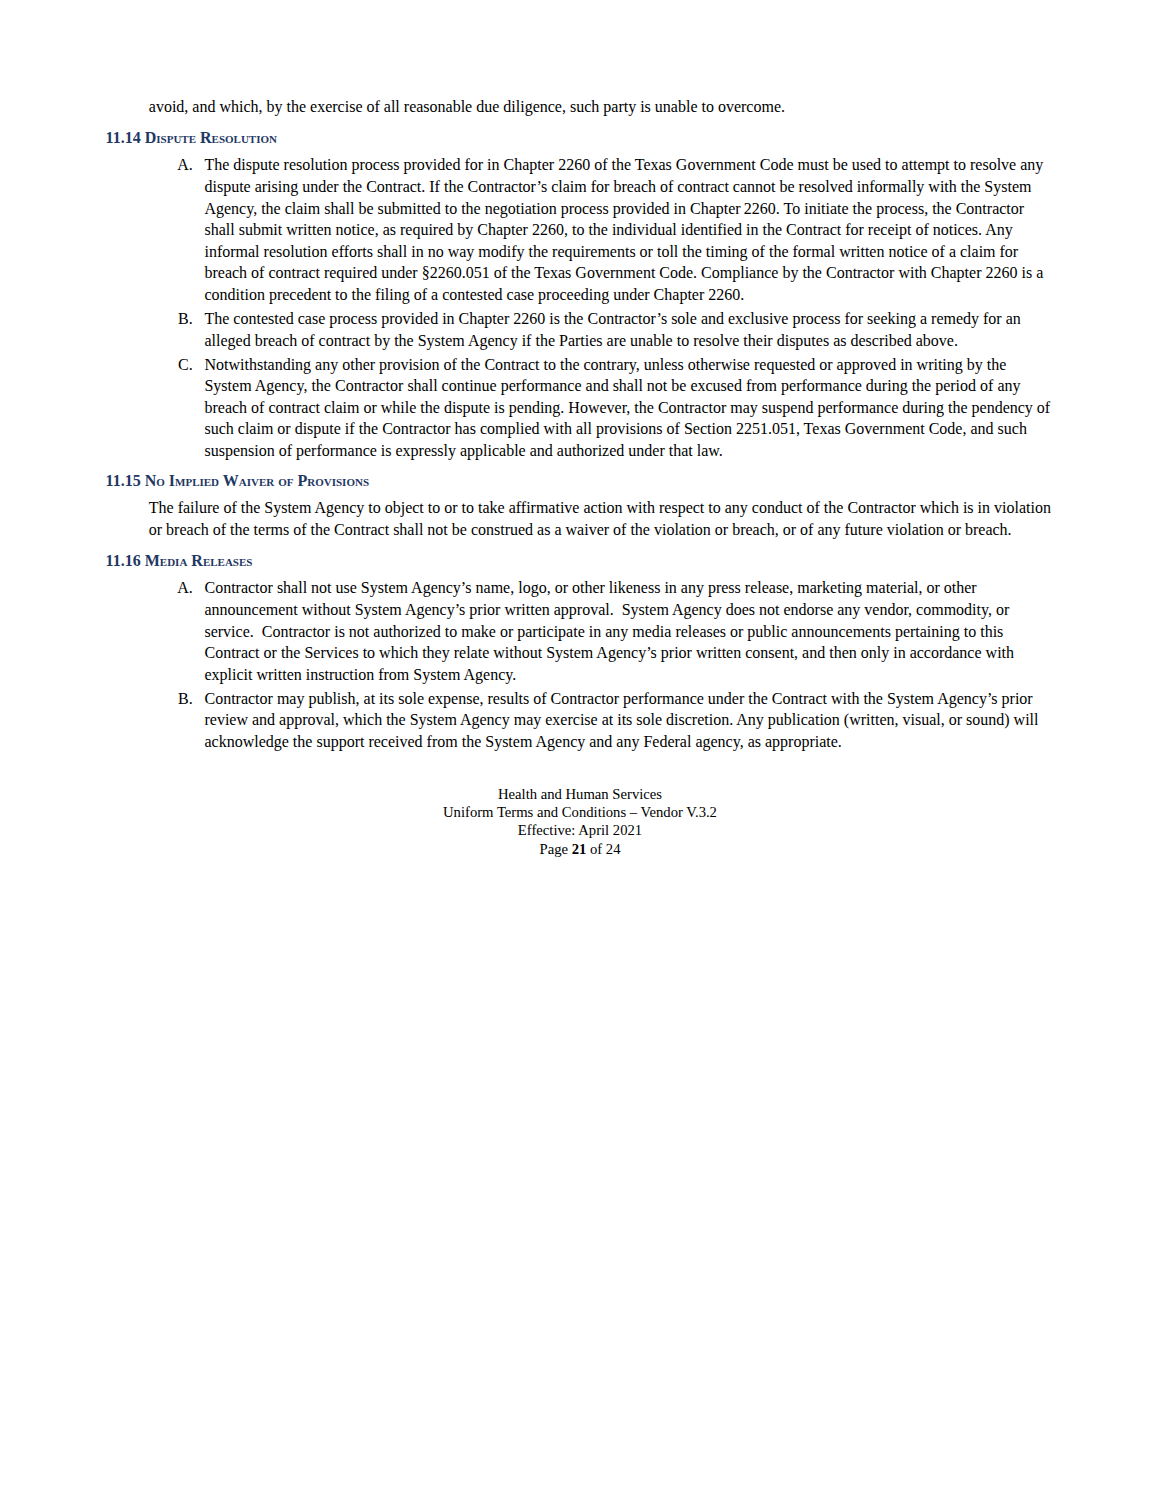avoid, and which, by the exercise of all reasonable due diligence, such party is unable to overcome.
11.14 Dispute Resolution
The dispute resolution process provided for in Chapter 2260 of the Texas Government Code must be used to attempt to resolve any dispute arising under the Contract. If the Contractor’s claim for breach of contract cannot be resolved informally with the System Agency, the claim shall be submitted to the negotiation process provided in Chapter 2260. To initiate the process, the Contractor shall submit written notice, as required by Chapter 2260, to the individual identified in the Contract for receipt of notices. Any informal resolution efforts shall in no way modify the requirements or toll the timing of the formal written notice of a claim for breach of contract required under §2260.051 of the Texas Government Code. Compliance by the Contractor with Chapter 2260 is a condition precedent to the filing of a contested case proceeding under Chapter 2260.
The contested case process provided in Chapter 2260 is the Contractor’s sole and exclusive process for seeking a remedy for an alleged breach of contract by the System Agency if the Parties are unable to resolve their disputes as described above.
Notwithstanding any other provision of the Contract to the contrary, unless otherwise requested or approved in writing by the System Agency, the Contractor shall continue performance and shall not be excused from performance during the period of any breach of contract claim or while the dispute is pending. However, the Contractor may suspend performance during the pendency of such claim or dispute if the Contractor has complied with all provisions of Section 2251.051, Texas Government Code, and such suspension of performance is expressly applicable and authorized under that law.
11.15 No Implied Waiver of Provisions
The failure of the System Agency to object to or to take affirmative action with respect to any conduct of the Contractor which is in violation or breach of the terms of the Contract shall not be construed as a waiver of the violation or breach, or of any future violation or breach.
11.16 Media Releases
Contractor shall not use System Agency’s name, logo, or other likeness in any press release, marketing material, or other announcement without System Agency’s prior written approval. System Agency does not endorse any vendor, commodity, or service. Contractor is not authorized to make or participate in any media releases or public announcements pertaining to this Contract or the Services to which they relate without System Agency’s prior written consent, and then only in accordance with explicit written instruction from System Agency.
Contractor may publish, at its sole expense, results of Contractor performance under the Contract with the System Agency’s prior review and approval, which the System Agency may exercise at its sole discretion. Any publication (written, visual, or sound) will acknowledge the support received from the System Agency and any Federal agency, as appropriate.
Health and Human Services
Uniform Terms and Conditions – Vendor V.3.2
Effective: April 2021
Page 21 of 24